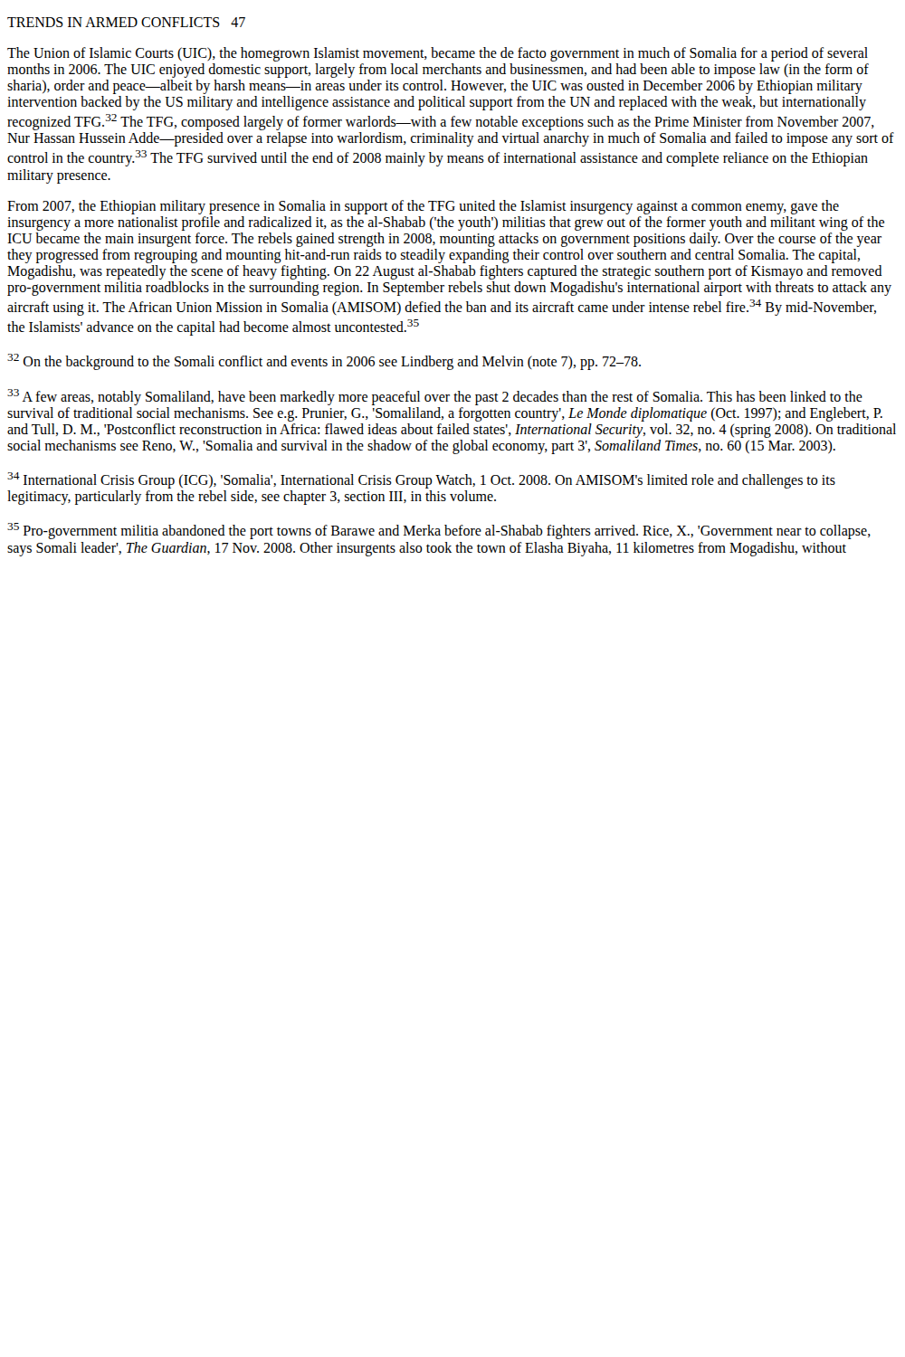TRENDS IN ARMED CONFLICTS 47
The Union of Islamic Courts (UIC), the homegrown Islamist movement, became the de facto government in much of Somalia for a period of several months in 2006. The UIC enjoyed domestic support, largely from local merchants and businessmen, and had been able to impose law (in the form of sharia), order and peace—albeit by harsh means—in areas under its control. However, the UIC was ousted in December 2006 by Ethiopian military intervention backed by the US military and intelligence assistance and political support from the UN and replaced with the weak, but internationally recognized TFG.32 The TFG, composed largely of former warlords—with a few notable exceptions such as the Prime Minister from November 2007, Nur Hassan Hussein Adde—presided over a relapse into warlordism, criminality and virtual anarchy in much of Somalia and failed to impose any sort of control in the country.33 The TFG survived until the end of 2008 mainly by means of international assistance and complete reliance on the Ethiopian military presence.
From 2007, the Ethiopian military presence in Somalia in support of the TFG united the Islamist insurgency against a common enemy, gave the insurgency a more nationalist profile and radicalized it, as the al-Shabab ('the youth') militias that grew out of the former youth and militant wing of the ICU became the main insurgent force. The rebels gained strength in 2008, mounting attacks on government positions daily. Over the course of the year they progressed from regrouping and mounting hit-and-run raids to steadily expanding their control over southern and central Somalia. The capital, Mogadishu, was repeatedly the scene of heavy fighting. On 22 August al-Shabab fighters captured the strategic southern port of Kismayo and removed pro-government militia roadblocks in the surrounding region. In September rebels shut down Mogadishu's international airport with threats to attack any aircraft using it. The African Union Mission in Somalia (AMISOM) defied the ban and its aircraft came under intense rebel fire.34 By mid-November, the Islamists' advance on the capital had become almost uncontested.35
32 On the background to the Somali conflict and events in 2006 see Lindberg and Melvin (note 7), pp. 72–78.
33 A few areas, notably Somaliland, have been markedly more peaceful over the past 2 decades than the rest of Somalia. This has been linked to the survival of traditional social mechanisms. See e.g. Prunier, G., 'Somaliland, a forgotten country', Le Monde diplomatique (Oct. 1997); and Englebert, P. and Tull, D. M., 'Postconflict reconstruction in Africa: flawed ideas about failed states', International Security, vol. 32, no. 4 (spring 2008). On traditional social mechanisms see Reno, W., 'Somalia and survival in the shadow of the global economy, part 3', Somaliland Times, no. 60 (15 Mar. 2003).
34 International Crisis Group (ICG), 'Somalia', International Crisis Group Watch, 1 Oct. 2008. On AMISOM's limited role and challenges to its legitimacy, particularly from the rebel side, see chapter 3, section III, in this volume.
35 Pro-government militia abandoned the port towns of Barawe and Merka before al-Shabab fighters arrived. Rice, X., 'Government near to collapse, says Somali leader', The Guardian, 17 Nov. 2008. Other insurgents also took the town of Elasha Biyaha, 11 kilometres from Mogadishu, without